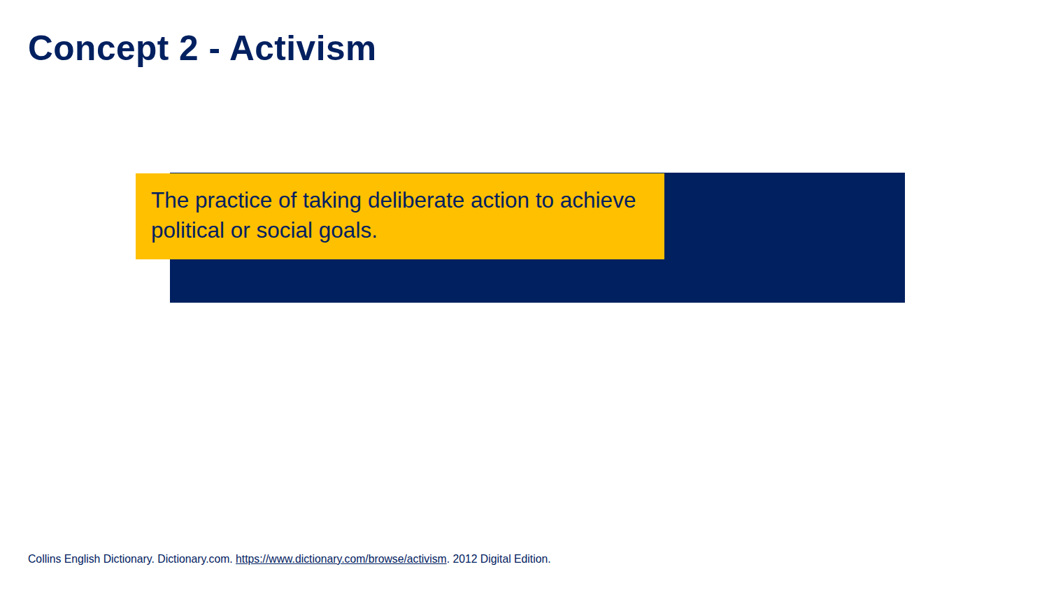Concept 2 - Activism
The practice of taking deliberate action to achieve political or social goals.
Collins English Dictionary. Dictionary.com. https://www.dictionary.com/browse/activism. 2012 Digital Edition.